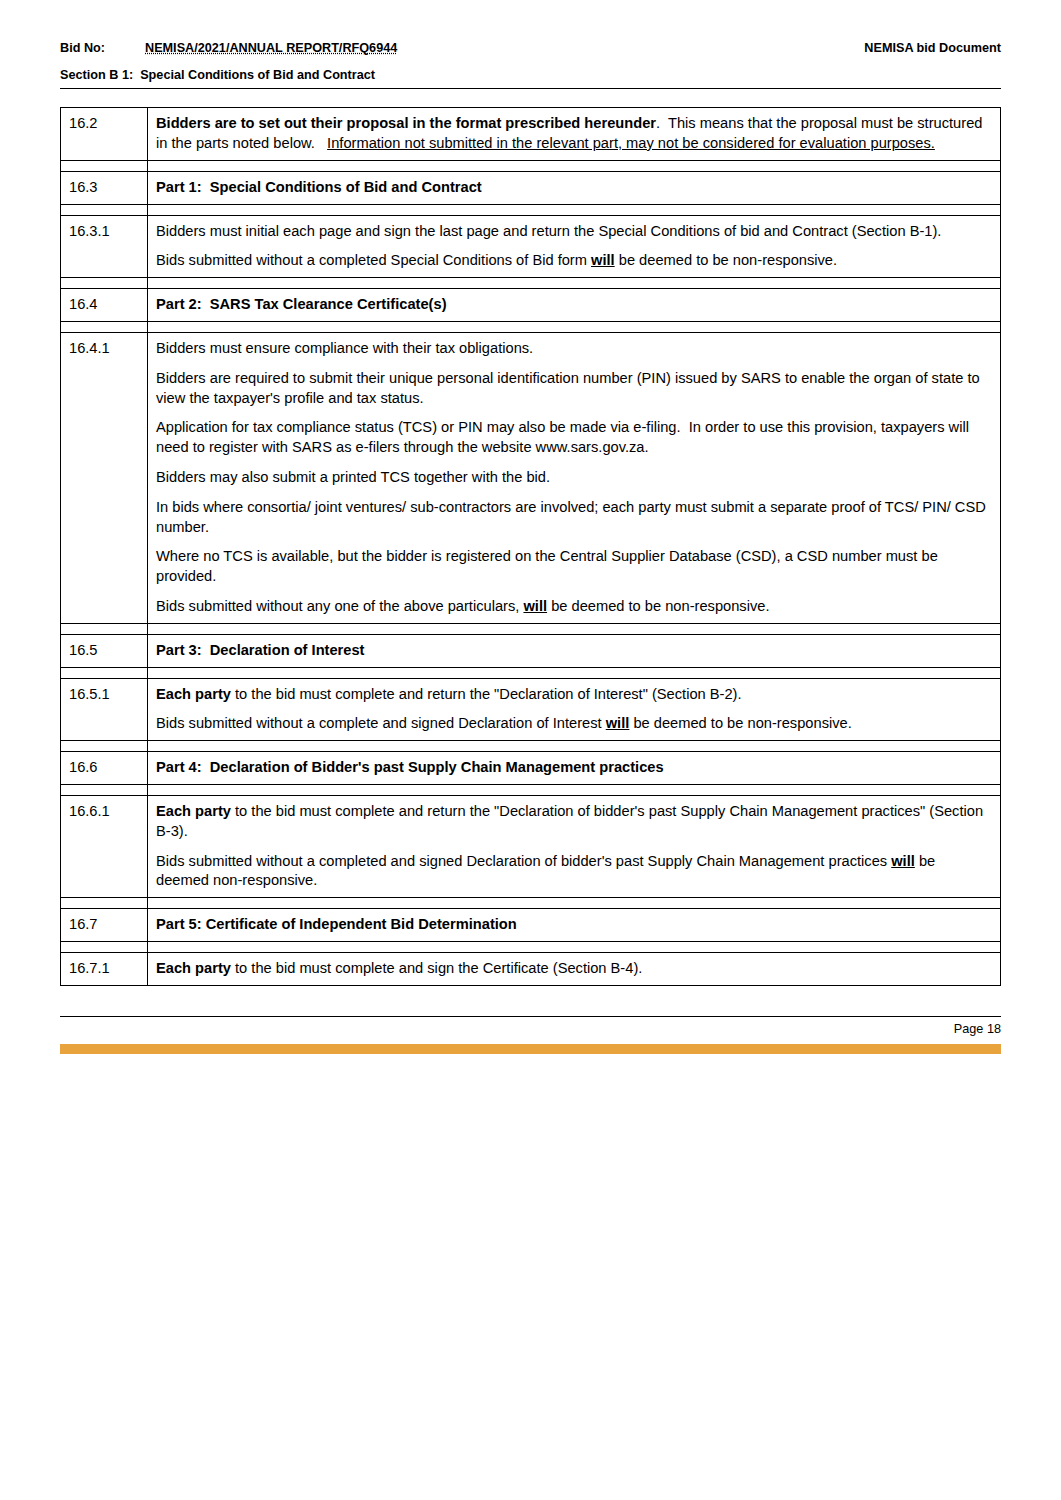Bid No: NEMISA/2021/ANNUAL REPORT/RFQ6944
NEMISA bid Document
Section B 1: Special Conditions of Bid and Contract
| 16.2 | Bidders are to set out their proposal in the format prescribed hereunder . This means that the proposal must be structured in the parts noted below. Information not submitted in the relevant part, may not be considered for evaluation purposes. |
| 16.3 | Part 1: Special Conditions of Bid and Contract |
| 16.3.1 | Bidders must initial each page and sign the last page and return the Special Conditions of bid and Contract (Section B-1). Bids submitted without a completed Special Conditions of Bid form will be deemed to be non-responsive. |
| 16.4 | Part 2: SARS Tax Clearance Certificate(s) |
| 16.4.1 | Bidders must ensure compliance with their tax obligations. Bidders are required to submit their unique personal identification number (PIN) issued by SARS to enable the organ of state to view the taxpayer's profile and tax status. Application for tax compliance status (TCS) or PIN may also be made via e-filing. In order to use this provision, taxpayers will need to register with SARS as e-filers through the website www.sars.gov.za. Bidders may also submit a printed TCS together with the bid. In bids where consortia/ joint ventures/ sub-contractors are involved; each party must submit a separate proof of TCS/ PIN/ CSD number. Where no TCS is available, but the bidder is registered on the Central Supplier Database (CSD), a CSD number must be provided. Bids submitted without any one of the above particulars, will be deemed to be non-responsive. |
| 16.5 | Part 3: Declaration of Interest |
| 16.5.1 | Each party to the bid must complete and return the "Declaration of Interest" (Section B-2). Bids submitted without a complete and signed Declaration of Interest will be deemed to be non-responsive. |
| 16.6 | Part 4: Declaration of Bidder's past Supply Chain Management practices |
| 16.6.1 | Each party to the bid must complete and return the "Declaration of bidder's past Supply Chain Management practices" (Section B-3). Bids submitted without a completed and signed Declaration of bidder's past Supply Chain Management practices will be deemed non-responsive. |
| 16.7 | Part 5: Certificate of Independent Bid Determination |
| 16.7.1 | Each party to the bid must complete and sign the Certificate (Section B-4). |
Page 18